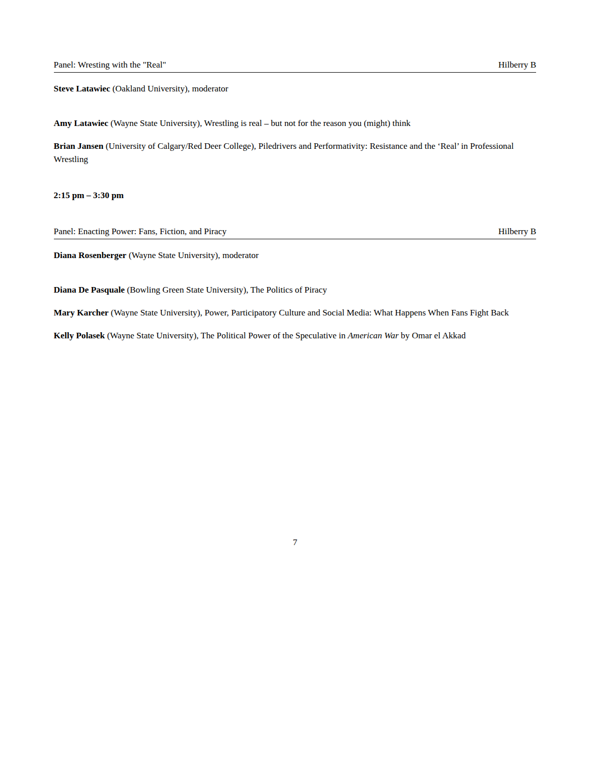Panel: Wresting with the "Real" Hilberry B
Steve Latawiec (Oakland University), moderator
Amy Latawiec (Wayne State University), Wrestling is real – but not for the reason you (might) think
Brian Jansen (University of Calgary/Red Deer College), Piledrivers and Performativity: Resistance and the ‘Real’ in Professional Wrestling
2:15 pm – 3:30 pm
Panel: Enacting Power: Fans, Fiction, and Piracy Hilberry B
Diana Rosenberger (Wayne State University), moderator
Diana De Pasquale (Bowling Green State University), The Politics of Piracy
Mary Karcher (Wayne State University), Power, Participatory Culture and Social Media: What Happens When Fans Fight Back
Kelly Polasek (Wayne State University), The Political Power of the Speculative in American War by Omar el Akkad
7